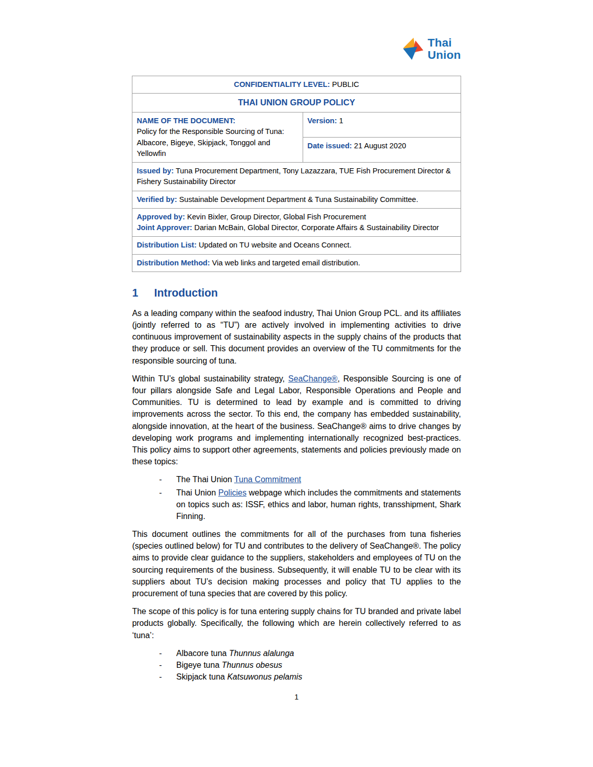Thai
Union
| CONFIDENTIALITY LEVEL: PUBLIC |
| THAI UNION GROUP POLICY |
| NAME OF THE DOCUMENT: Policy for the Responsible Sourcing of Tuna: Albacore, Bigeye, Skipjack, Tonggol and Yellowfin | Version: 1 |
| Date issued: 21 August 2020 |
| Issued by: Tuna Procurement Department, Tony Lazazzara, TUE Fish Procurement Director & Fishery Sustainability Director |
| Verified by: Sustainable Development Department & Tuna Sustainability Committee. |
| Approved by: Kevin Bixler, Group Director, Global Fish Procurement Joint Approver: Darian McBain, Global Director, Corporate Affairs & Sustainability Director |
| Distribution List: Updated on TU website and Oceans Connect. |
| Distribution Method: Via web links and targeted email distribution. |
1 Introduction
As a leading company within the seafood industry, Thai Union Group PCL. and its affiliates (jointly referred to as “TU”) are actively involved in implementing activities to drive continuous improvement of sustainability aspects in the supply chains of the products that they produce or sell. This document provides an overview of the TU commitments for the responsible sourcing of tuna.
Within TU’s global sustainability strategy, SeaChange®, Responsible Sourcing is one of four pillars alongside Safe and Legal Labor, Responsible Operations and People and Communities. TU is determined to lead by example and is committed to driving improvements across the sector. To this end, the company has embedded sustainability, alongside innovation, at the heart of the business. SeaChange® aims to drive changes by developing work programs and implementing internationally recognized best-practices. This policy aims to support other agreements, statements and policies previously made on these topics:
The Thai Union Tuna Commitment
Thai Union Policies webpage which includes the commitments and statements on topics such as: ISSF, ethics and labor, human rights, transshipment, Shark Finning.
This document outlines the commitments for all of the purchases from tuna fisheries (species outlined below) for TU and contributes to the delivery of SeaChange®. The policy aims to provide clear guidance to the suppliers, stakeholders and employees of TU on the sourcing requirements of the business. Subsequently, it will enable TU to be clear with its suppliers about TU’s decision making processes and policy that TU applies to the procurement of tuna species that are covered by this policy.
The scope of this policy is for tuna entering supply chains for TU branded and private label products globally. Specifically, the following which are herein collectively referred to as ‘tuna’:
Albacore tuna Thunnus alalunga
Bigeye tuna Thunnus obesus
Skipjack tuna Katsuwonus pelamis
1